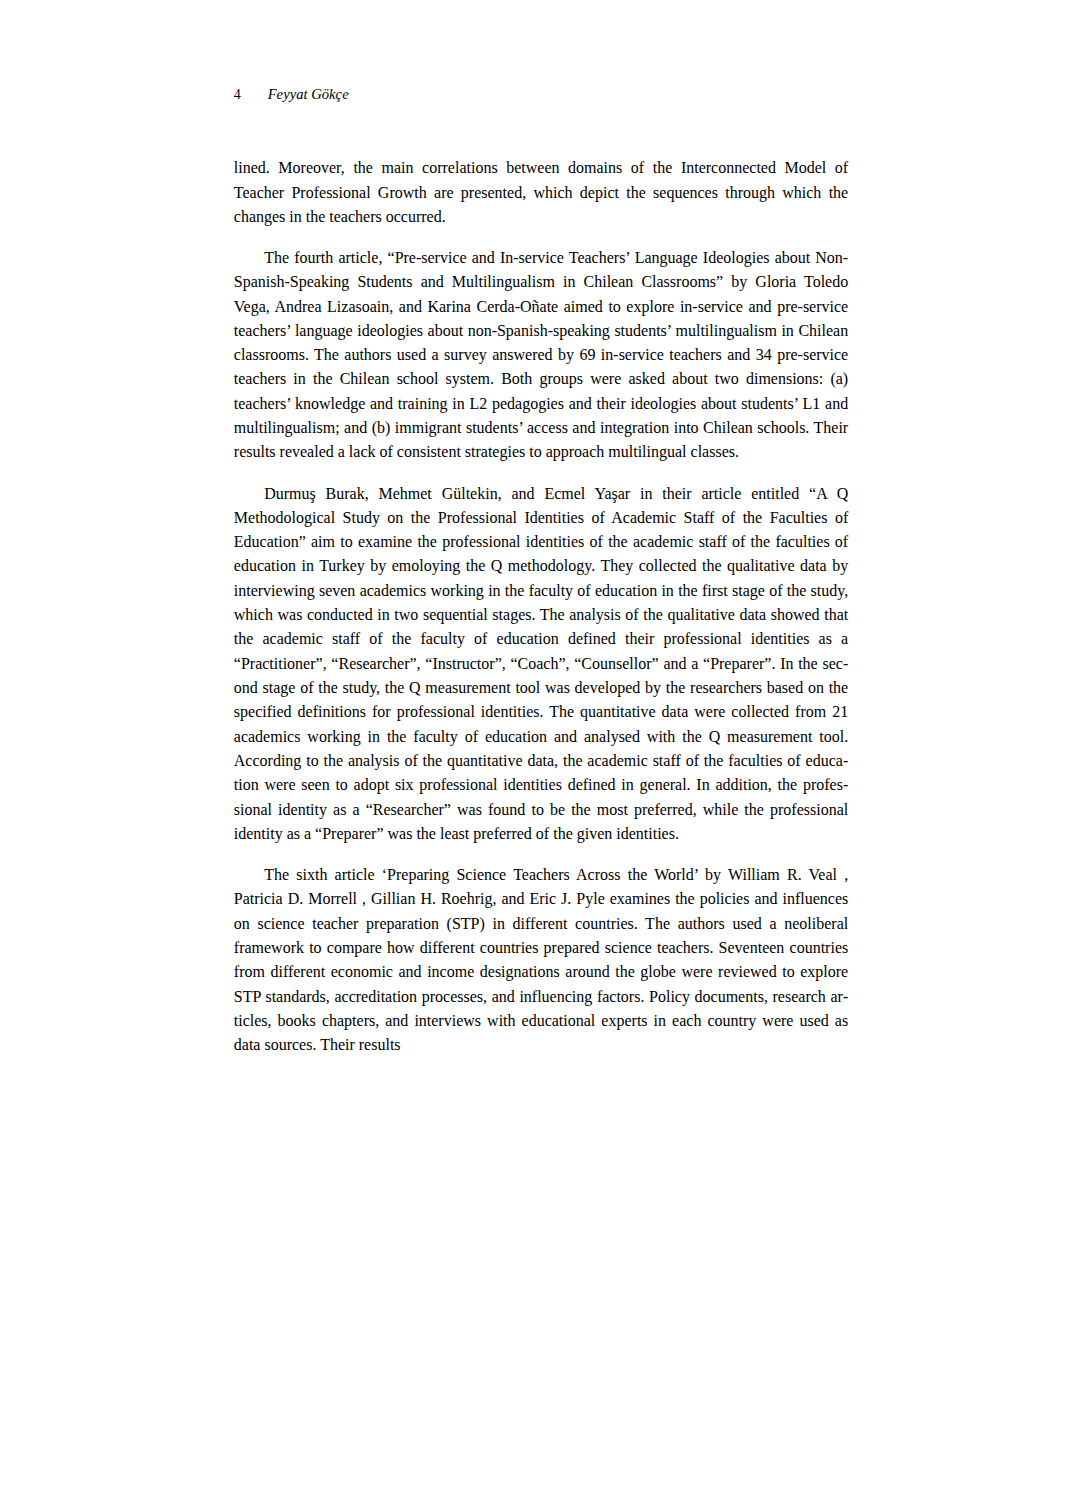4 Feyyat Gökçe
lined. Moreover, the main correlations between domains of the Interconnected Model of Teacher Professional Growth are presented, which depict the sequences through which the changes in the teachers occurred.
The fourth article, “Pre-service and In-service Teachers’ Language Ideologies about Non-Spanish-Speaking Students and Multilingualism in Chilean Classrooms” by Gloria Toledo Vega, Andrea Lizasoain, and Karina Cerda-Oñate aimed to explore in-service and pre-service teachers’ language ideologies about non-Spanish-speaking students’ multilingualism in Chilean classrooms. The authors used a survey answered by 69 in-service teachers and 34 pre-service teachers in the Chilean school system. Both groups were asked about two dimensions: (a) teachers’ knowledge and training in L2 pedagogies and their ideologies about students’ L1 and multilingualism; and (b) immigrant students’ access and integration into Chilean schools. Their results revealed a lack of consistent strategies to approach multilingual classes.
Durmuş Burak, Mehmet Gültekin, and Ecmel Yaşar in their article entitled “A Q Methodological Study on the Professional Identities of Academic Staff of the Faculties of Education” aim to examine the professional identities of the academic staff of the faculties of education in Turkey by emoloying the Q methodology. They collected the qualitative data by interviewing seven academics working in the faculty of education in the first stage of the study, which was conducted in two sequential stages. The analysis of the qualitative data showed that the academic staff of the faculty of education defined their professional identities as a “Practitioner”, “Researcher”, “Instructor”, “Coach”, “Counsellor” and a “Preparer”. In the second stage of the study, the Q measurement tool was developed by the researchers based on the specified definitions for professional identities. The quantitative data were collected from 21 academics working in the faculty of education and analysed with the Q measurement tool. According to the analysis of the quantitative data, the academic staff of the faculties of education were seen to adopt six professional identities defined in general. In addition, the professional identity as a “Researcher” was found to be the most preferred, while the professional identity as a “Preparer” was the least preferred of the given identities.
The sixth article ‘Preparing Science Teachers Across the World’ by William R. Veal , Patricia D. Morrell , Gillian H. Roehrig, and Eric J. Pyle examines the policies and influences on science teacher preparation (STP) in different countries. The authors used a neoliberal framework to compare how different countries prepared science teachers. Seventeen countries from different economic and income designations around the globe were reviewed to explore STP standards, accreditation processes, and influencing factors. Policy documents, research articles, books chapters, and interviews with educational experts in each country were used as data sources. Their results